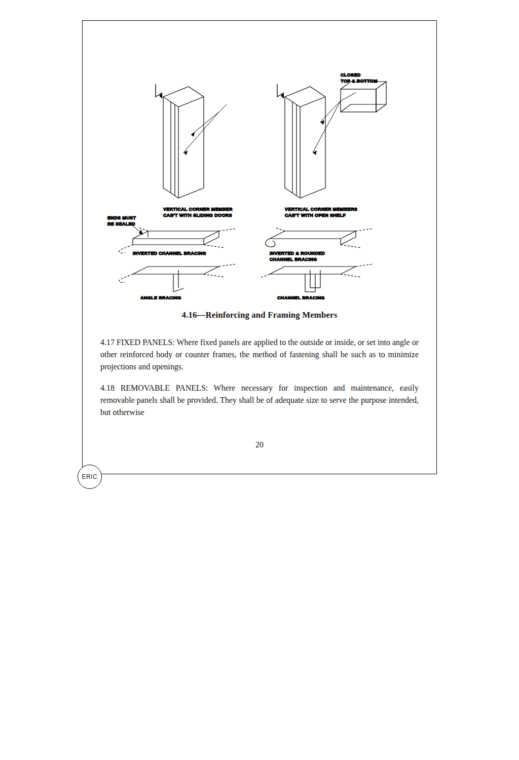VERTICAL CORNER MEMBER CAB'T WITH SLIDING DOORS VERTICAL CORNER MEMBERS CAB'T WITH OPEN SHELF CLOSED TOP & BOTTOM ENDS MUST BE SEALED INVERTED CHANNEL BRACING INVERTED & ROUNDED CHANNEL BRACING ANGLE BRACING CHANNEL BRACING
4.16—Reinforcing and Framing Members
4.17 FIXED PANELS: Where fixed panels are applied to the outside or inside, or set into angle or other reinforced body or counter frames, the method of fastening shall be such as to minimize projections and openings.
4.18 REMOVABLE PANELS: Where necessary for inspection and maintenance, easily removable panels shall be provided. They shall be of adequate size to serve the purpose intended, but otherwise
20
ERIC